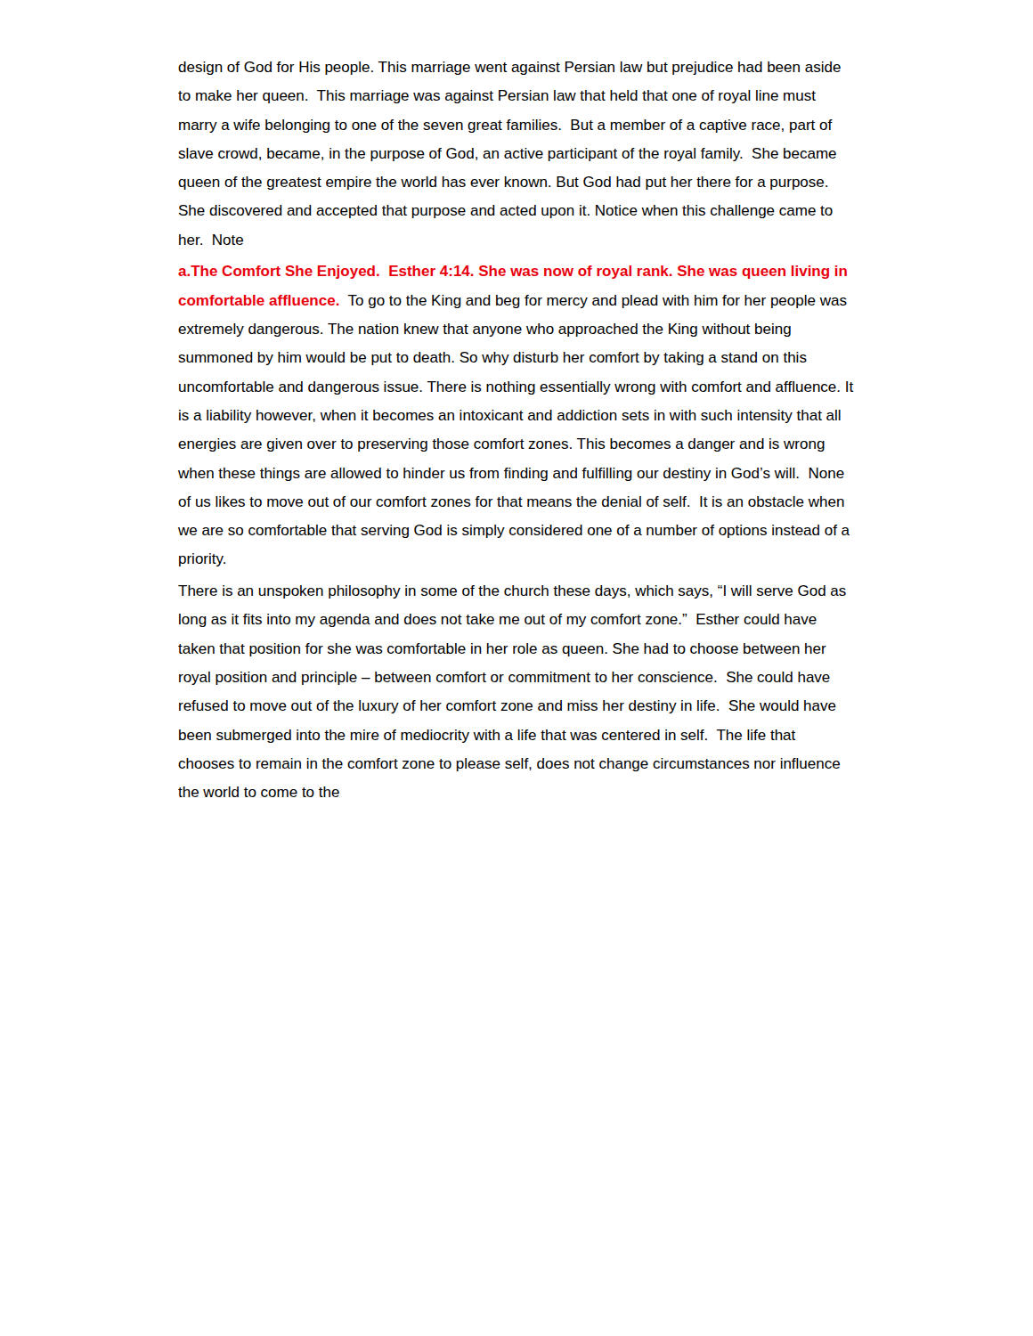design of God for His people. This marriage went against Persian law but prejudice had been aside to make her queen. This marriage was against Persian law that held that one of royal line must marry a wife belonging to one of the seven great families. But a member of a captive race, part of slave crowd, became, in the purpose of God, an active participant of the royal family. She became queen of the greatest empire the world has ever known. But God had put her there for a purpose. She discovered and accepted that purpose and acted upon it. Notice when this challenge came to her. Note
a.The Comfort She Enjoyed. Esther 4:14. She was now of royal rank. She was queen living in comfortable affluence. To go to the King and beg for mercy and plead with him for her people was extremely dangerous. The nation knew that anyone who approached the King without being summoned by him would be put to death. So why disturb her comfort by taking a stand on this uncomfortable and dangerous issue. There is nothing essentially wrong with comfort and affluence. It is a liability however, when it becomes an intoxicant and addiction sets in with such intensity that all energies are given over to preserving those comfort zones. This becomes a danger and is wrong when these things are allowed to hinder us from finding and fulfilling our destiny in God’s will. None of us likes to move out of our comfort zones for that means the denial of self. It is an obstacle when we are so comfortable that serving God is simply considered one of a number of options instead of a priority.
There is an unspoken philosophy in some of the church these days, which says, “I will serve God as long as it fits into my agenda and does not take me out of my comfort zone.” Esther could have taken that position for she was comfortable in her role as queen. She had to choose between her royal position and principle – between comfort or commitment to her conscience. She could have refused to move out of the luxury of her comfort zone and miss her destiny in life. She would have been submerged into the mire of mediocrity with a life that was centered in self. The life that chooses to remain in the comfort zone to please self, does not change circumstances nor influence the world to come to the